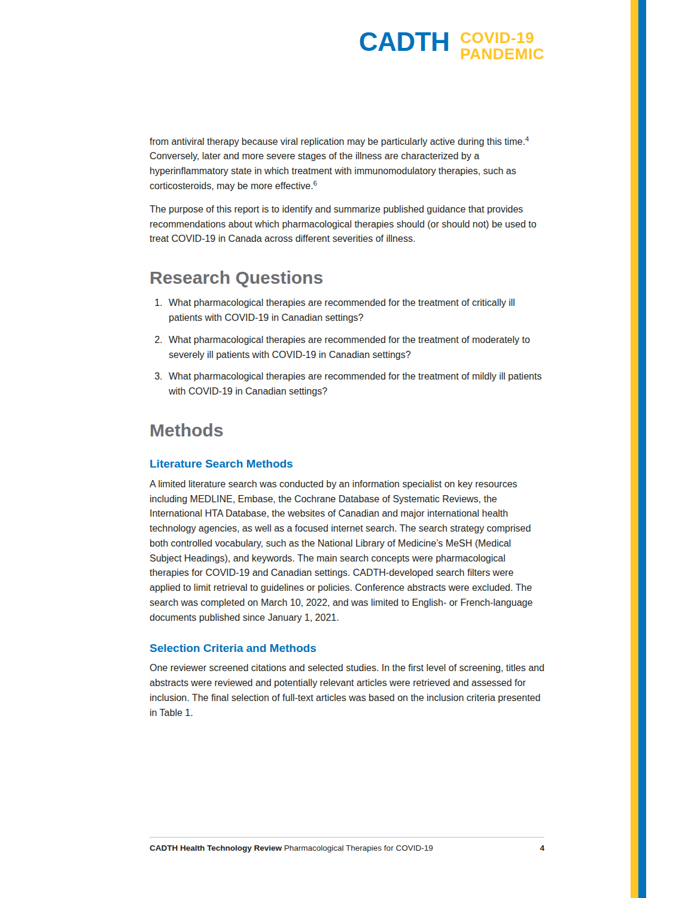CADTH
COVID-19 PANDEMIC
from antiviral therapy because viral replication may be particularly active during this time.4 Conversely, later and more severe stages of the illness are characterized by a hyperinflammatory state in which treatment with immunomodulatory therapies, such as corticosteroids, may be more effective.6
The purpose of this report is to identify and summarize published guidance that provides recommendations about which pharmacological therapies should (or should not) be used to treat COVID-19 in Canada across different severities of illness.
Research Questions
What pharmacological therapies are recommended for the treatment of critically ill patients with COVID-19 in Canadian settings?
What pharmacological therapies are recommended for the treatment of moderately to severely ill patients with COVID-19 in Canadian settings?
What pharmacological therapies are recommended for the treatment of mildly ill patients with COVID-19 in Canadian settings?
Methods
Literature Search Methods
A limited literature search was conducted by an information specialist on key resources including MEDLINE, Embase, the Cochrane Database of Systematic Reviews, the International HTA Database, the websites of Canadian and major international health technology agencies, as well as a focused internet search. The search strategy comprised both controlled vocabulary, such as the National Library of Medicine’s MeSH (Medical Subject Headings), and keywords. The main search concepts were pharmacological therapies for COVID-19 and Canadian settings. CADTH-developed search filters were applied to limit retrieval to guidelines or policies. Conference abstracts were excluded. The search was completed on March 10, 2022, and was limited to English- or French-language documents published since January 1, 2021.
Selection Criteria and Methods
One reviewer screened citations and selected studies. In the first level of screening, titles and abstracts were reviewed and potentially relevant articles were retrieved and assessed for inclusion. The final selection of full-text articles was based on the inclusion criteria presented in Table 1.
CADTH Health Technology Review Pharmacological Therapies for COVID-19
4